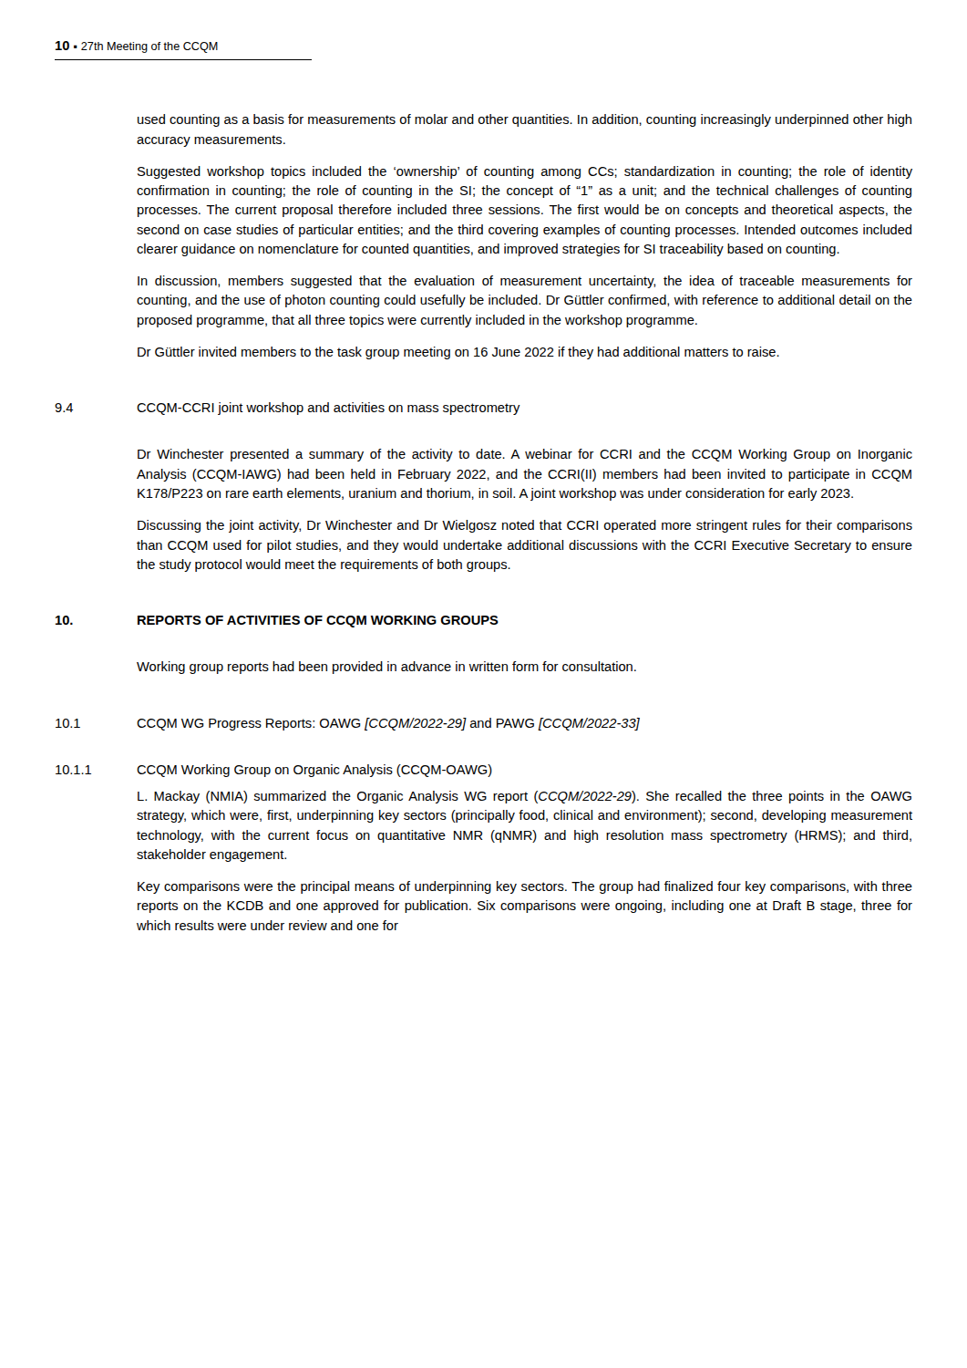10▪27th Meeting of the CCQM
used counting as a basis for measurements of molar and other quantities. In addition, counting increasingly underpinned other high accuracy measurements.
Suggested workshop topics included the ‘ownership’ of counting among CCs; standardization in counting; the role of identity confirmation in counting; the role of counting in the SI; the concept of “1” as a unit; and the technical challenges of counting processes. The current proposal therefore included three sessions. The first would be on concepts and theoretical aspects, the second on case studies of particular entities; and the third covering examples of counting processes. Intended outcomes included clearer guidance on nomenclature for counted quantities, and improved strategies for SI traceability based on counting.
In discussion, members suggested that the evaluation of measurement uncertainty, the idea of traceable measurements for counting, and the use of photon counting could usefully be included. Dr Güttler confirmed, with reference to additional detail on the proposed programme, that all three topics were currently included in the workshop programme.
Dr Güttler invited members to the task group meeting on 16 June 2022 if they had additional matters to raise.
9.4 CCQM-CCRI joint workshop and activities on mass spectrometry
Dr Winchester presented a summary of the activity to date. A webinar for CCRI and the CCQM Working Group on Inorganic Analysis (CCQM-IAWG) had been held in February 2022, and the CCRI(II) members had been invited to participate in CCQM K178/P223 on rare earth elements, uranium and thorium, in soil. A joint workshop was under consideration for early 2023.
Discussing the joint activity, Dr Winchester and Dr Wielgosz noted that CCRI operated more stringent rules for their comparisons than CCQM used for pilot studies, and they would undertake additional discussions with the CCRI Executive Secretary to ensure the study protocol would meet the requirements of both groups.
10. Reports of activities of CCQM working groups
Working group reports had been provided in advance in written form for consultation.
10.1 CCQM WG Progress Reports: OAWG [CCQM/2022-29] and PAWG [CCQM/2022-33]
10.1.1 CCQM Working Group on Organic Analysis (CCQM-OAWG)
L. Mackay (NMIA) summarized the Organic Analysis WG report (CCQM/2022-29). She recalled the three points in the OAWG strategy, which were, first, underpinning key sectors (principally food, clinical and environment); second, developing measurement technology, with the current focus on quantitative NMR (qNMR) and high resolution mass spectrometry (HRMS); and third, stakeholder engagement.
Key comparisons were the principal means of underpinning key sectors. The group had finalized four key comparisons, with three reports on the KCDB and one approved for publication. Six comparisons were ongoing, including one at Draft B stage, three for which results were under review and one for